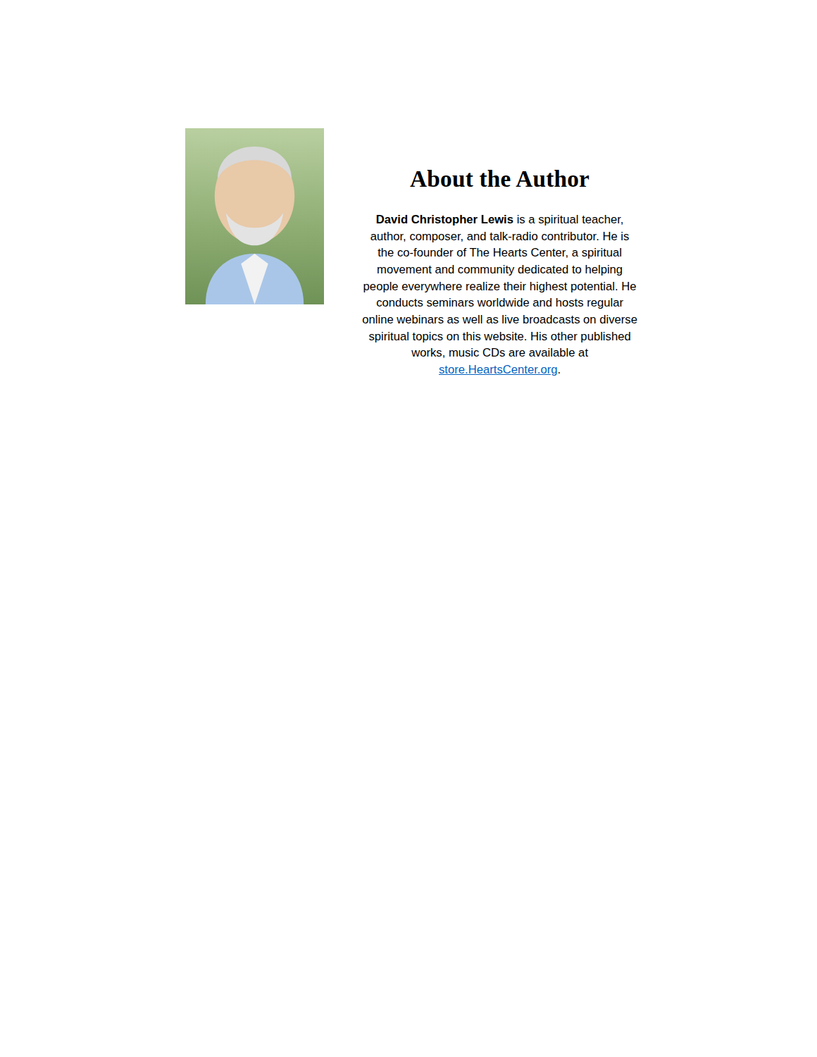About the Author
David Christopher Lewis is a spiritual teacher, author, composer, and talk-radio contributor. He is the co-founder of The Hearts Center, a spiritual movement and community dedicated to helping people everywhere realize their highest potential. He conducts seminars worldwide and hosts regular online webinars as well as live broadcasts on diverse spiritual topics on this website. His other published works, music CDs are available at store.HeartsCenter.org.